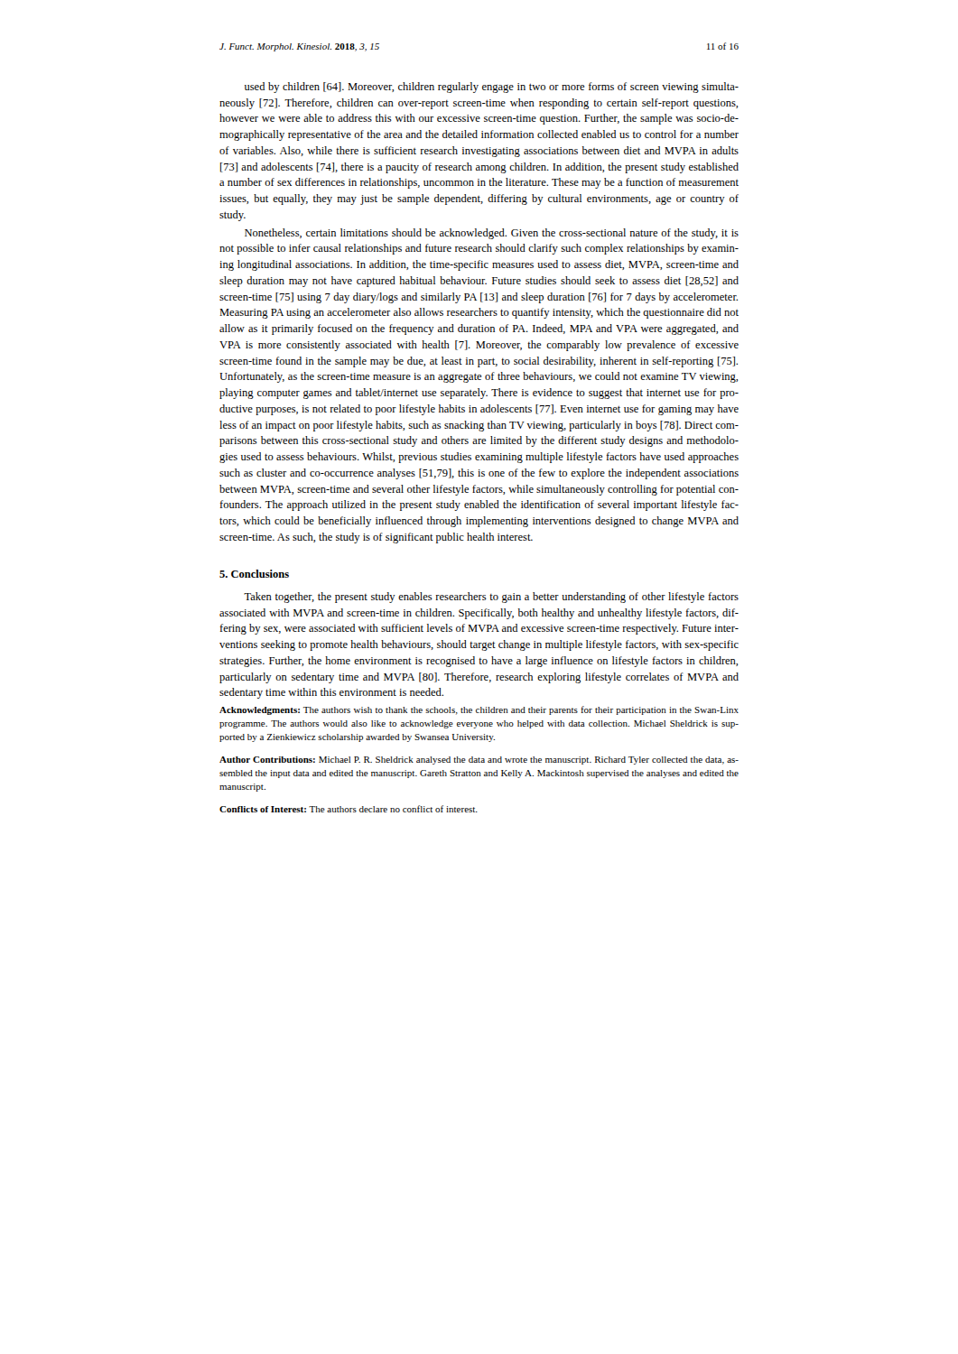J. Funct. Morphol. Kinesiol. 2018, 3, 15 11 of 16
used by children [64]. Moreover, children regularly engage in two or more forms of screen viewing simultaneously [72]. Therefore, children can over-report screen-time when responding to certain self-report questions, however we were able to address this with our excessive screen-time question. Further, the sample was socio-demographically representative of the area and the detailed information collected enabled us to control for a number of variables. Also, while there is sufficient research investigating associations between diet and MVPA in adults [73] and adolescents [74], there is a paucity of research among children. In addition, the present study established a number of sex differences in relationships, uncommon in the literature. These may be a function of measurement issues, but equally, they may just be sample dependent, differing by cultural environments, age or country of study.
Nonetheless, certain limitations should be acknowledged. Given the cross-sectional nature of the study, it is not possible to infer causal relationships and future research should clarify such complex relationships by examining longitudinal associations. In addition, the time-specific measures used to assess diet, MVPA, screen-time and sleep duration may not have captured habitual behaviour. Future studies should seek to assess diet [28,52] and screen-time [75] using 7 day diary/logs and similarly PA [13] and sleep duration [76] for 7 days by accelerometer. Measuring PA using an accelerometer also allows researchers to quantify intensity, which the questionnaire did not allow as it primarily focused on the frequency and duration of PA. Indeed, MPA and VPA were aggregated, and VPA is more consistently associated with health [7]. Moreover, the comparably low prevalence of excessive screen-time found in the sample may be due, at least in part, to social desirability, inherent in self-reporting [75]. Unfortunately, as the screen-time measure is an aggregate of three behaviours, we could not examine TV viewing, playing computer games and tablet/internet use separately. There is evidence to suggest that internet use for productive purposes, is not related to poor lifestyle habits in adolescents [77]. Even internet use for gaming may have less of an impact on poor lifestyle habits, such as snacking than TV viewing, particularly in boys [78]. Direct comparisons between this cross-sectional study and others are limited by the different study designs and methodologies used to assess behaviours. Whilst, previous studies examining multiple lifestyle factors have used approaches such as cluster and co-occurrence analyses [51,79], this is one of the few to explore the independent associations between MVPA, screen-time and several other lifestyle factors, while simultaneously controlling for potential confounders. The approach utilized in the present study enabled the identification of several important lifestyle factors, which could be beneficially influenced through implementing interventions designed to change MVPA and screen-time. As such, the study is of significant public health interest.
5. Conclusions
Taken together, the present study enables researchers to gain a better understanding of other lifestyle factors associated with MVPA and screen-time in children. Specifically, both healthy and unhealthy lifestyle factors, differing by sex, were associated with sufficient levels of MVPA and excessive screen-time respectively. Future interventions seeking to promote health behaviours, should target change in multiple lifestyle factors, with sex-specific strategies. Further, the home environment is recognised to have a large influence on lifestyle factors in children, particularly on sedentary time and MVPA [80]. Therefore, research exploring lifestyle correlates of MVPA and sedentary time within this environment is needed.
Acknowledgments: The authors wish to thank the schools, the children and their parents for their participation in the Swan-Linx programme. The authors would also like to acknowledge everyone who helped with data collection. Michael Sheldrick is supported by a Zienkiewicz scholarship awarded by Swansea University.
Author Contributions: Michael P. R. Sheldrick analysed the data and wrote the manuscript. Richard Tyler collected the data, assembled the input data and edited the manuscript. Gareth Stratton and Kelly A. Mackintosh supervised the analyses and edited the manuscript.
Conflicts of Interest: The authors declare no conflict of interest.